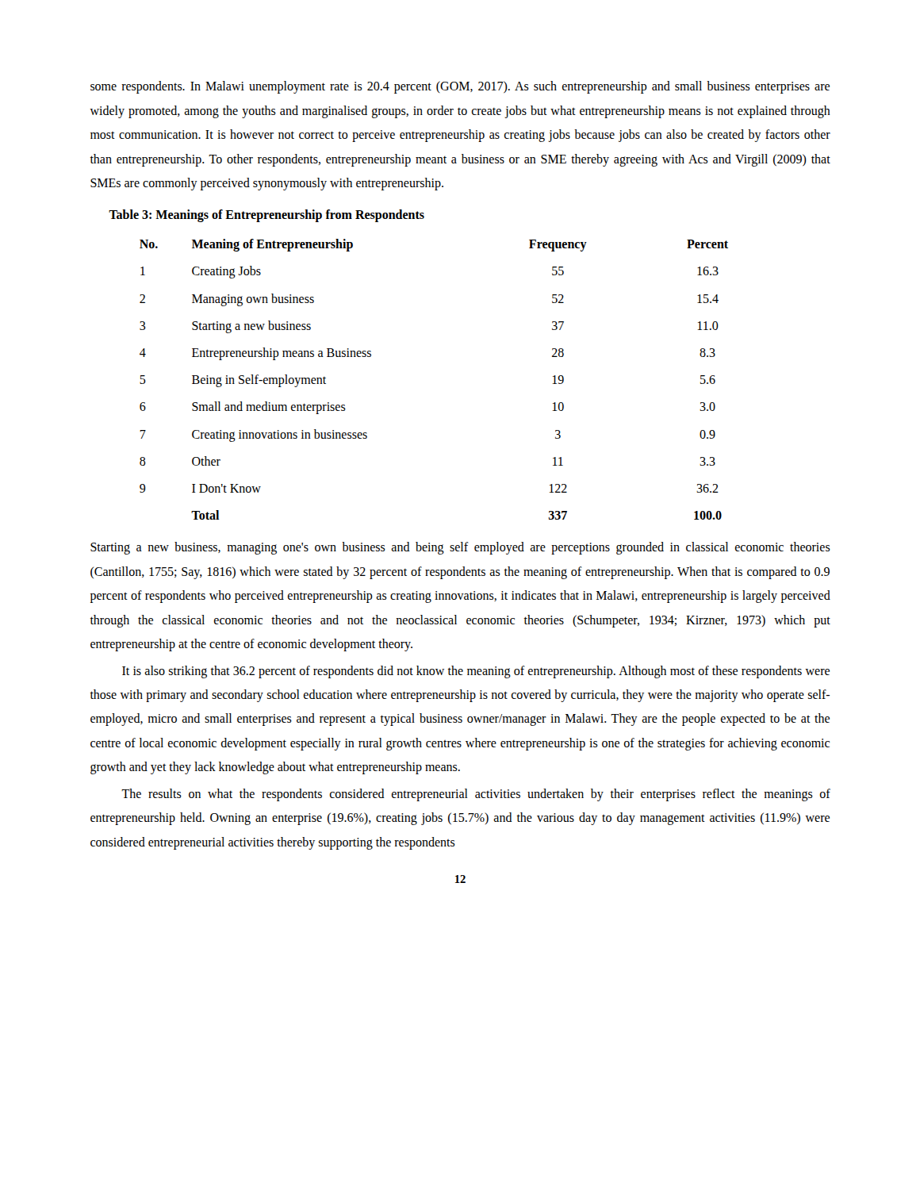some respondents. In Malawi unemployment rate is 20.4 percent (GOM, 2017). As such entrepreneurship and small business enterprises are widely promoted, among the youths and marginalised groups, in order to create jobs but what entrepreneurship means is not explained through most communication. It is however not correct to perceive entrepreneurship as creating jobs because jobs can also be created by factors other than entrepreneurship. To other respondents, entrepreneurship meant a business or an SME thereby agreeing with Acs and Virgill (2009) that SMEs are commonly perceived synonymously with entrepreneurship.
Table 3: Meanings of Entrepreneurship from Respondents
| No. | Meaning of Entrepreneurship | Frequency | Percent |
| --- | --- | --- | --- |
| 1 | Creating Jobs | 55 | 16.3 |
| 2 | Managing own business | 52 | 15.4 |
| 3 | Starting a new business | 37 | 11.0 |
| 4 | Entrepreneurship means a Business | 28 | 8.3 |
| 5 | Being in Self-employment | 19 | 5.6 |
| 6 | Small and medium enterprises | 10 | 3.0 |
| 7 | Creating innovations in businesses | 3 | 0.9 |
| 8 | Other | 11 | 3.3 |
| 9 | I Don't Know | 122 | 36.2 |
| | Total | 337 | 100.0 |
Starting a new business, managing one's own business and being self employed are perceptions grounded in classical economic theories (Cantillon, 1755; Say, 1816) which were stated by 32 percent of respondents as the meaning of entrepreneurship. When that is compared to 0.9 percent of respondents who perceived entrepreneurship as creating innovations, it indicates that in Malawi, entrepreneurship is largely perceived through the classical economic theories and not the neoclassical economic theories (Schumpeter, 1934; Kirzner, 1973) which put entrepreneurship at the centre of economic development theory.
It is also striking that 36.2 percent of respondents did not know the meaning of entrepreneurship. Although most of these respondents were those with primary and secondary school education where entrepreneurship is not covered by curricula, they were the majority who operate self-employed, micro and small enterprises and represent a typical business owner/manager in Malawi. They are the people expected to be at the centre of local economic development especially in rural growth centres where entrepreneurship is one of the strategies for achieving economic growth and yet they lack knowledge about what entrepreneurship means.
The results on what the respondents considered entrepreneurial activities undertaken by their enterprises reflect the meanings of entrepreneurship held. Owning an enterprise (19.6%), creating jobs (15.7%) and the various day to day management activities (11.9%) were considered entrepreneurial activities thereby supporting the respondents
12